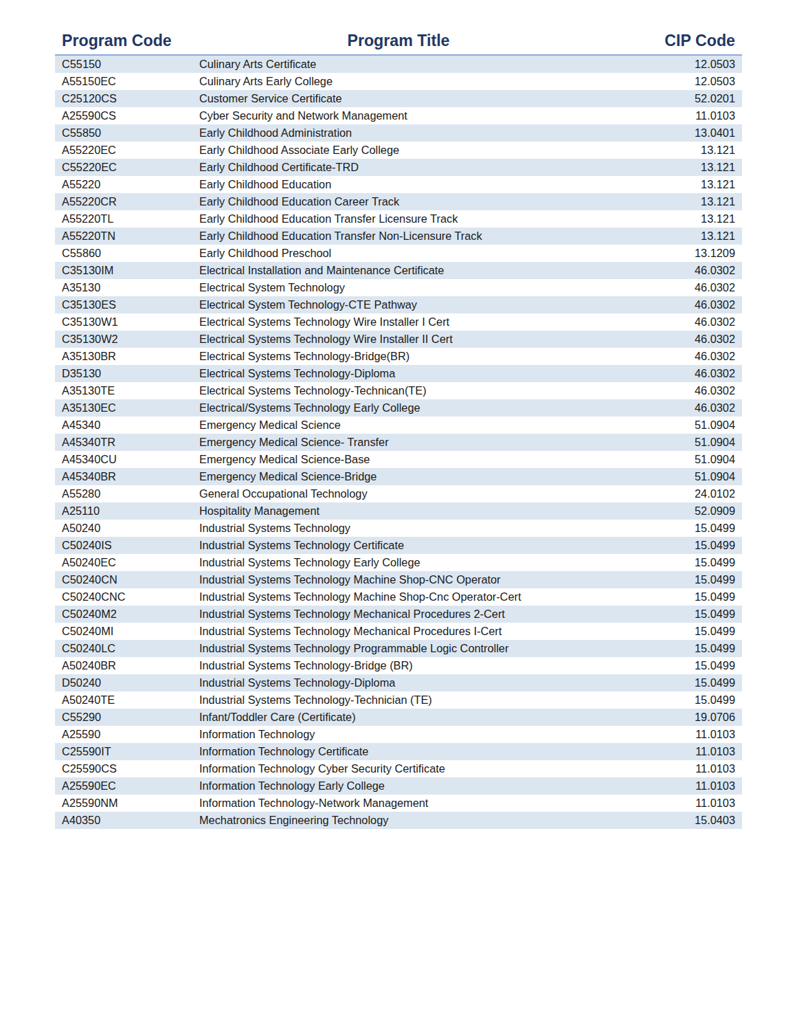| Program Code | Program Title | CIP Code |
| --- | --- | --- |
| C55150 | Culinary Arts Certificate | 12.0503 |
| A55150EC | Culinary Arts Early College | 12.0503 |
| C25120CS | Customer Service Certificate | 52.0201 |
| A25590CS | Cyber Security and Network Management | 11.0103 |
| C55850 | Early Childhood Administration | 13.0401 |
| A55220EC | Early Childhood Associate Early College | 13.121 |
| C55220EC | Early Childhood Certificate-TRD | 13.121 |
| A55220 | Early Childhood Education | 13.121 |
| A55220CR | Early Childhood Education Career Track | 13.121 |
| A55220TL | Early Childhood Education Transfer Licensure Track | 13.121 |
| A55220TN | Early Childhood Education Transfer Non-Licensure Track | 13.121 |
| C55860 | Early Childhood Preschool | 13.1209 |
| C35130IM | Electrical Installation and Maintenance Certificate | 46.0302 |
| A35130 | Electrical System Technology | 46.0302 |
| C35130ES | Electrical System Technology-CTE Pathway | 46.0302 |
| C35130W1 | Electrical Systems Technology Wire Installer I Cert | 46.0302 |
| C35130W2 | Electrical Systems Technology Wire Installer II Cert | 46.0302 |
| A35130BR | Electrical Systems Technology-Bridge(BR) | 46.0302 |
| D35130 | Electrical Systems Technology-Diploma | 46.0302 |
| A35130TE | Electrical Systems Technology-Technican(TE) | 46.0302 |
| A35130EC | Electrical/Systems Technology Early College | 46.0302 |
| A45340 | Emergency Medical Science | 51.0904 |
| A45340TR | Emergency Medical Science- Transfer | 51.0904 |
| A45340CU | Emergency Medical Science-Base | 51.0904 |
| A45340BR | Emergency Medical Science-Bridge | 51.0904 |
| A55280 | General Occupational Technology | 24.0102 |
| A25110 | Hospitality Management | 52.0909 |
| A50240 | Industrial Systems Technology | 15.0499 |
| C50240IS | Industrial Systems Technology Certificate | 15.0499 |
| A50240EC | Industrial Systems Technology Early College | 15.0499 |
| C50240CN | Industrial Systems Technology Machine Shop-CNC Operator | 15.0499 |
| C50240CNC | Industrial Systems Technology Machine Shop-Cnc Operator-Cert | 15.0499 |
| C50240M2 | Industrial Systems Technology Mechanical Procedures 2-Cert | 15.0499 |
| C50240MI | Industrial Systems Technology Mechanical Procedures I-Cert | 15.0499 |
| C50240LC | Industrial Systems Technology Programmable Logic Controller | 15.0499 |
| A50240BR | Industrial Systems Technology-Bridge (BR) | 15.0499 |
| D50240 | Industrial Systems Technology-Diploma | 15.0499 |
| A50240TE | Industrial Systems Technology-Technician (TE) | 15.0499 |
| C55290 | Infant/Toddler Care (Certificate) | 19.0706 |
| A25590 | Information Technology | 11.0103 |
| C25590IT | Information Technology Certificate | 11.0103 |
| C25590CS | Information Technology Cyber Security Certificate | 11.0103 |
| A25590EC | Information Technology Early College | 11.0103 |
| A25590NM | Information Technology-Network Management | 11.0103 |
| A40350 | Mechatronics Engineering Technology | 15.0403 |